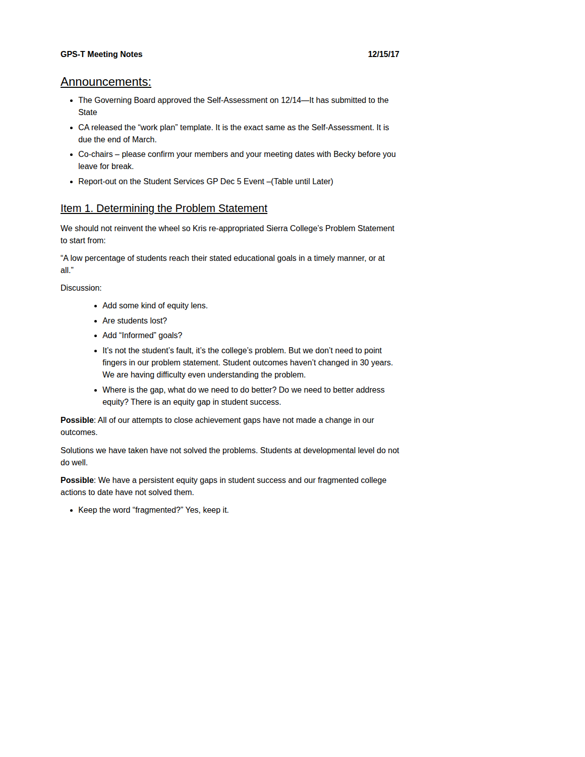GPS-T Meeting Notes 12/15/17
Announcements:
The Governing Board approved the Self-Assessment on 12/14—It has submitted to the State
CA released the “work plan” template. It is the exact same as the Self-Assessment. It is due the end of March.
Co-chairs – please confirm your members and your meeting dates with Becky before you leave for break.
Report-out on the Student Services GP Dec 5 Event –(Table until Later)
Item 1. Determining the Problem Statement
We should not reinvent the wheel so Kris re-appropriated Sierra College’s Problem Statement to start from:
“A low percentage of students reach their stated educational goals in a timely manner, or at all.”
Discussion:
Add some kind of equity lens.
Are students lost?
Add “Informed” goals?
It’s not the student’s fault, it’s the college’s problem. But we don’t need to point fingers in our problem statement. Student outcomes haven’t changed in 30 years. We are having difficulty even understanding the problem.
Where is the gap, what do we need to do better? Do we need to better address equity? There is an equity gap in student success.
Possible: All of our attempts to close achievement gaps have not made a change in our outcomes.
Solutions we have taken have not solved the problems. Students at developmental level do not do well.
Possible: We have a persistent equity gaps in student success and our fragmented college actions to date have not solved them.
Keep the word “fragmented?” Yes, keep it.